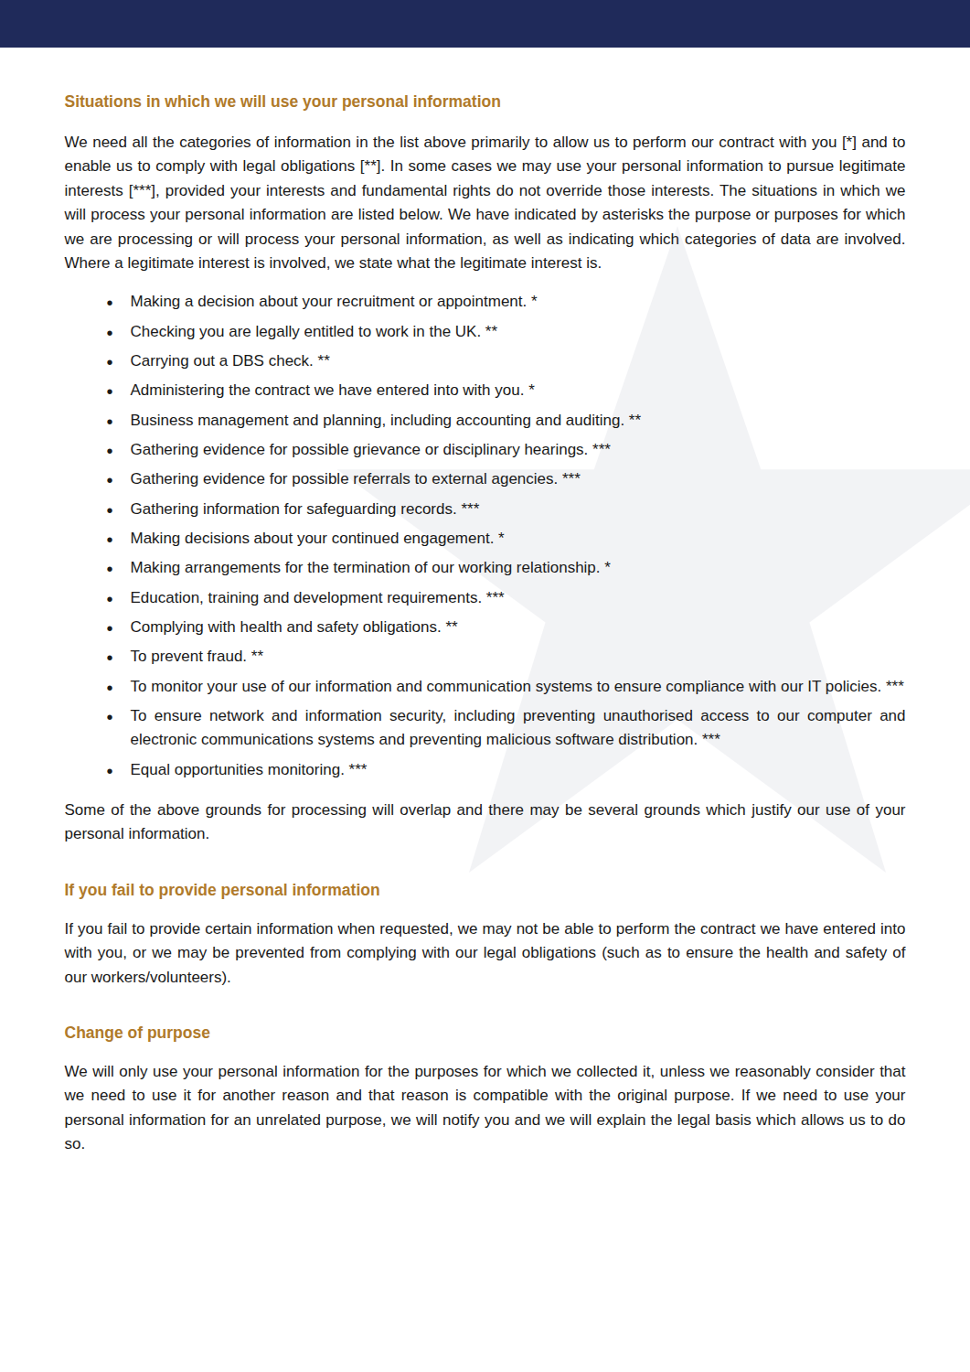Situations in which we will use your personal information
We need all the categories of information in the list above primarily to allow us to perform our contract with you [*] and to enable us to comply with legal obligations [**]. In some cases we may use your personal information to pursue legitimate interests [***], provided your interests and fundamental rights do not override those interests. The situations in which we will process your personal information are listed below. We have indicated by asterisks the purpose or purposes for which we are processing or will process your personal information, as well as indicating which categories of data are involved. Where a legitimate interest is involved, we state what the legitimate interest is.
Making a decision about your recruitment or appointment. *
Checking you are legally entitled to work in the UK. **
Carrying out a DBS check. **
Administering the contract we have entered into with you. *
Business management and planning, including accounting and auditing. **
Gathering evidence for possible grievance or disciplinary hearings. ***
Gathering evidence for possible referrals to external agencies. ***
Gathering information for safeguarding records. ***
Making decisions about your continued engagement. *
Making arrangements for the termination of our working relationship. *
Education, training and development requirements. ***
Complying with health and safety obligations. **
To prevent fraud. **
To monitor your use of our information and communication systems to ensure compliance with our IT policies. ***
To ensure network and information security, including preventing unauthorised access to our computer and electronic communications systems and preventing malicious software distribution. ***
Equal opportunities monitoring. ***
Some of the above grounds for processing will overlap and there may be several grounds which justify our use of your personal information.
If you fail to provide personal information
If you fail to provide certain information when requested, we may not be able to perform the contract we have entered into with you, or we may be prevented from complying with our legal obligations (such as to ensure the health and safety of our workers/volunteers).
Change of purpose
We will only use your personal information for the purposes for which we collected it, unless we reasonably consider that we need to use it for another reason and that reason is compatible with the original purpose. If we need to use your personal information for an unrelated purpose, we will notify you and we will explain the legal basis which allows us to do so.